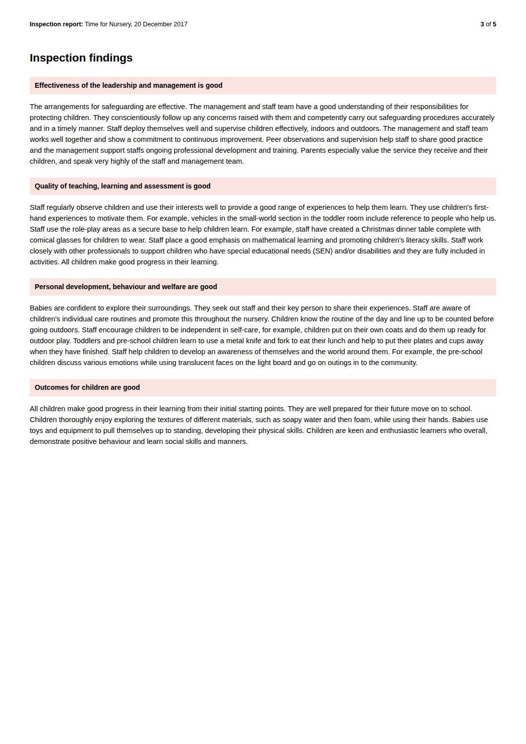Inspection report: Time for Nursery, 20 December 2017
3 of 5
Inspection findings
Effectiveness of the leadership and management is good
The arrangements for safeguarding are effective. The management and staff team have a good understanding of their responsibilities for protecting children. They conscientiously follow up any concerns raised with them and competently carry out safeguarding procedures accurately and in a timely manner. Staff deploy themselves well and supervise children effectively, indoors and outdoors. The management and staff team works well together and show a commitment to continuous improvement. Peer observations and supervision help staff to share good practice and the management support staffs ongoing professional development and training. Parents especially value the service they receive and their children, and speak very highly of the staff and management team.
Quality of teaching, learning and assessment is good
Staff regularly observe children and use their interests well to provide a good range of experiences to help them learn. They use children's first-hand experiences to motivate them. For example, vehicles in the small-world section in the toddler room include reference to people who help us. Staff use the role-play areas as a secure base to help children learn. For example, staff have created a Christmas dinner table complete with comical glasses for children to wear. Staff place a good emphasis on mathematical learning and promoting children's literacy skills. Staff work closely with other professionals to support children who have special educational needs (SEN) and/or disabilities and they are fully included in activities. All children make good progress in their learning.
Personal development, behaviour and welfare are good
Babies are confident to explore their surroundings. They seek out staff and their key person to share their experiences. Staff are aware of children's individual care routines and promote this throughout the nursery. Children know the routine of the day and line up to be counted before going outdoors. Staff encourage children to be independent in self-care, for example, children put on their own coats and do them up ready for outdoor play. Toddlers and pre-school children learn to use a metal knife and fork to eat their lunch and help to put their plates and cups away when they have finished. Staff help children to develop an awareness of themselves and the world around them. For example, the pre-school children discuss various emotions while using translucent faces on the light board and go on outings in to the community.
Outcomes for children are good
All children make good progress in their learning from their initial starting points. They are well prepared for their future move on to school. Children thoroughly enjoy exploring the textures of different materials, such as soapy water and then foam, while using their hands. Babies use toys and equipment to pull themselves up to standing, developing their physical skills. Children are keen and enthusiastic learners who overall, demonstrate positive behaviour and learn social skills and manners.